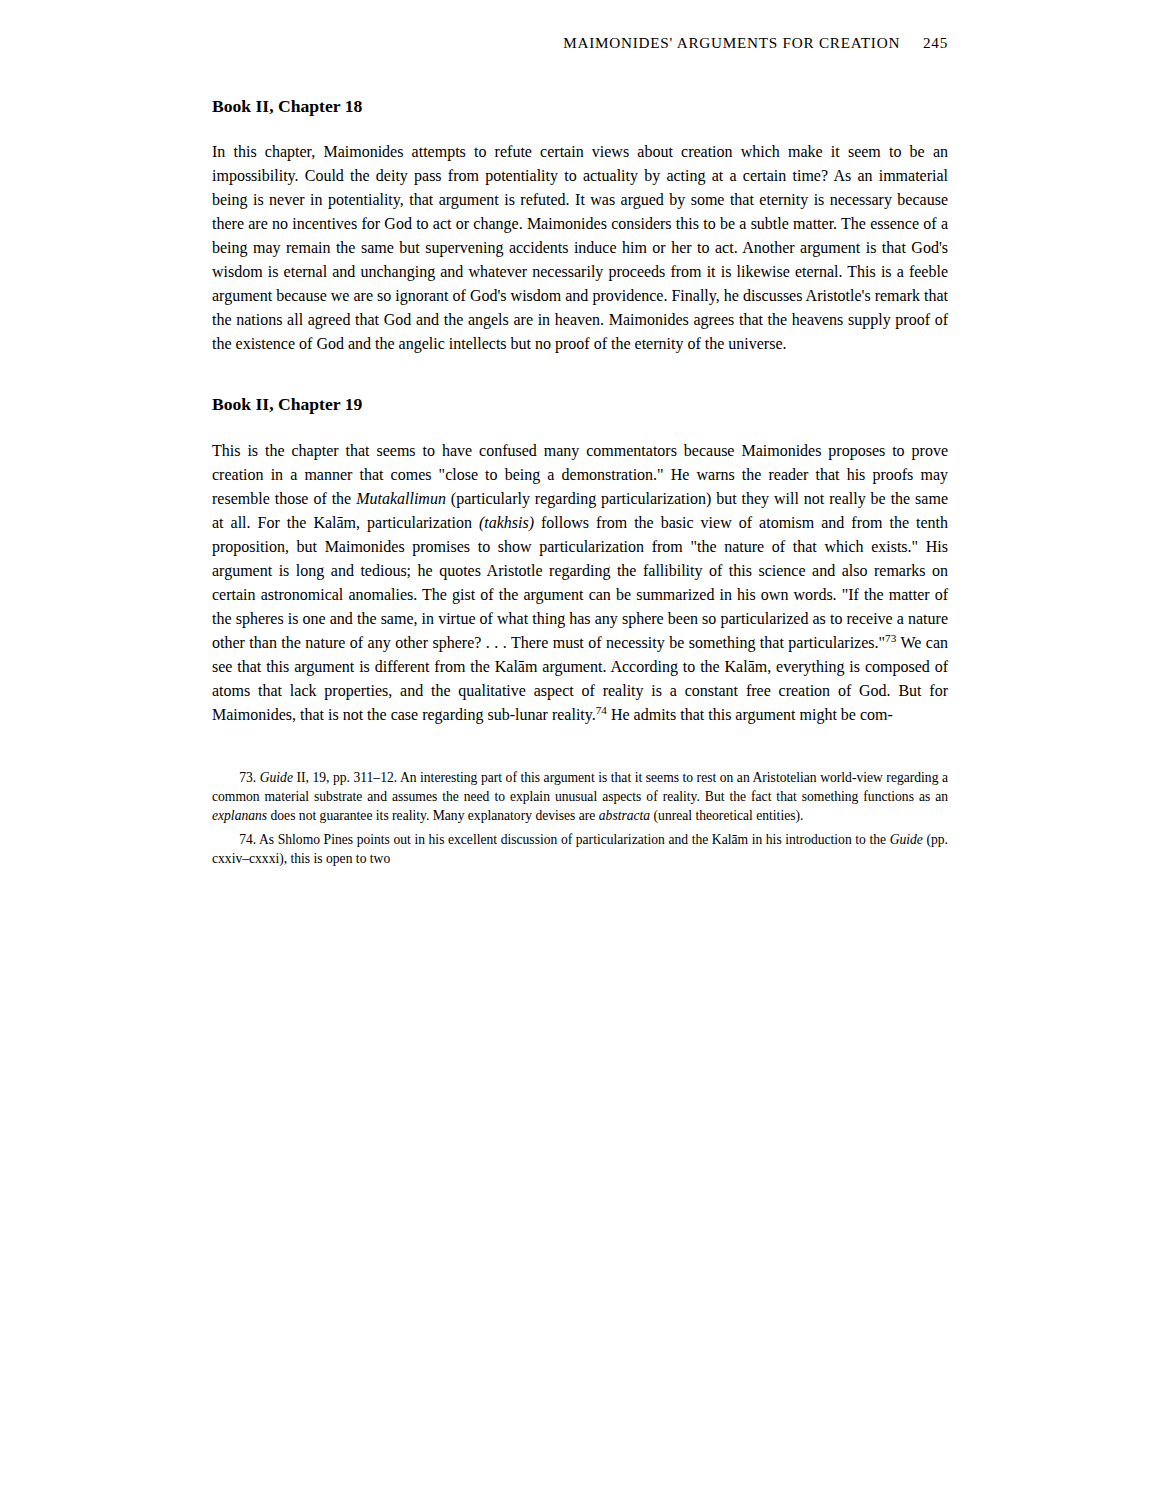MAIMONIDES' ARGUMENTS FOR CREATION245
Book II, Chapter 18
In this chapter, Maimonides attempts to refute certain views about creation which make it seem to be an impossibility. Could the deity pass from potentiality to actuality by acting at a certain time? As an immaterial being is never in potentiality, that argument is refuted. It was argued by some that eternity is necessary because there are no incentives for God to act or change. Maimonides considers this to be a subtle matter. The essence of a being may remain the same but supervening accidents induce him or her to act. Another argument is that God's wisdom is eternal and unchanging and whatever necessarily proceeds from it is likewise eternal. This is a feeble argument because we are so ignorant of God's wisdom and providence. Finally, he discusses Aristotle's remark that the nations all agreed that God and the angels are in heaven. Maimonides agrees that the heavens supply proof of the existence of God and the angelic intellects but no proof of the eternity of the universe.
Book II, Chapter 19
This is the chapter that seems to have confused many commentators because Maimonides proposes to prove creation in a manner that comes "close to being a demonstration." He warns the reader that his proofs may resemble those of the Mutakallimun (particularly regarding particularization) but they will not really be the same at all. For the Kalām, particularization (takhsis) follows from the basic view of atomism and from the tenth proposition, but Maimonides promises to show particularization from "the nature of that which exists." His argument is long and tedious; he quotes Aristotle regarding the fallibility of this science and also remarks on certain astronomical anomalies. The gist of the argument can be summarized in his own words. "If the matter of the spheres is one and the same, in virtue of what thing has any sphere been so particularized as to receive a nature other than the nature of any other sphere? . . . There must of necessity be something that particularizes."73 We can see that this argument is different from the Kalām argument. According to the Kalām, everything is composed of atoms that lack properties, and the qualitative aspect of reality is a constant free creation of God. But for Maimonides, that is not the case regarding sub-lunar reality.74 He admits that this argument might be com-
73. Guide II, 19, pp. 311–12. An interesting part of this argument is that it seems to rest on an Aristotelian world-view regarding a common material substrate and assumes the need to explain unusual aspects of reality. But the fact that something functions as an explanans does not guarantee its reality. Many explanatory devises are abstracta (unreal theoretical entities).
74. As Shlomo Pines points out in his excellent discussion of particularization and the Kalām in his introduction to the Guide (pp. cxxiv–cxxxi), this is open to two